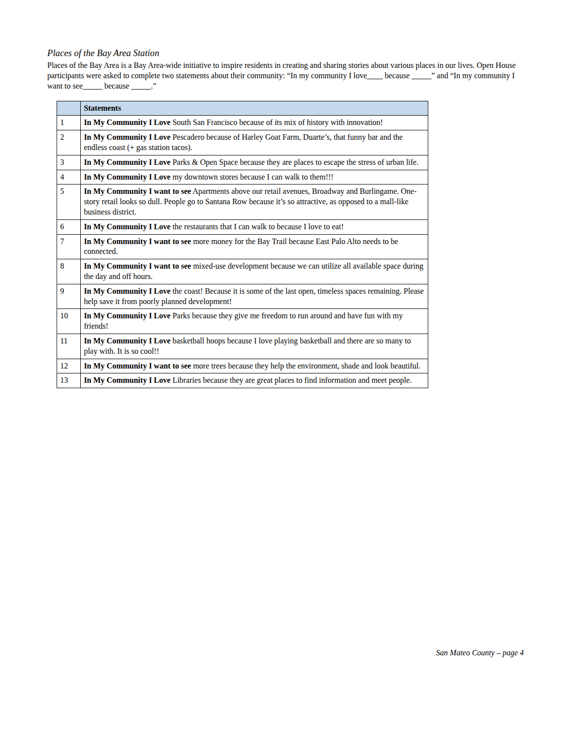Places of the Bay Area Station
Places of the Bay Area is a Bay Area-wide initiative to inspire residents in creating and sharing stories about various places in our lives. Open House participants were asked to complete two statements about their community: “In my community I love____ because _____” and “In my community I want to see_____ because _____.”
| | Statements |
| --- | --- |
| 1 | In My Community I Love South San Francisco because of its mix of history with innovation! |
| 2 | In My Community I Love Pescadero because of Harley Goat Farm, Duarte’s, that funny bar and the endless coast (+ gas station tacos). |
| 3 | In My Community I Love Parks & Open Space because they are places to escape the stress of urban life. |
| 4 | In My Community I Love my downtown stores because I can walk to them!!! |
| 5 | In My Community I want to see Apartments above our retail avenues, Broadway and Burlingame. One-story retail looks so dull. People go to Santana Row because it’s so attractive, as opposed to a mall-like business district. |
| 6 | In My Community I Love the restaurants that I can walk to because I love to eat! |
| 7 | In My Community I want to see more money for the Bay Trail because East Palo Alto needs to be connected. |
| 8 | In My Community I want to see mixed-use development because we can utilize all available space during the day and off hours. |
| 9 | In My Community I Love the coast! Because it is some of the last open, timeless spaces remaining. Please help save it from poorly planned development! |
| 10 | In My Community I Love Parks because they give me freedom to run around and have fun with my friends! |
| 11 | In My Community I Love basketball hoops because I love playing basketball and there are so many to play with. It is so cool!! |
| 12 | In My Community I want to see more trees because they help the environment, shade and look beautiful. |
| 13 | In My Community I Love Libraries because they are great places to find information and meet people. |
San Mateo County – page 4